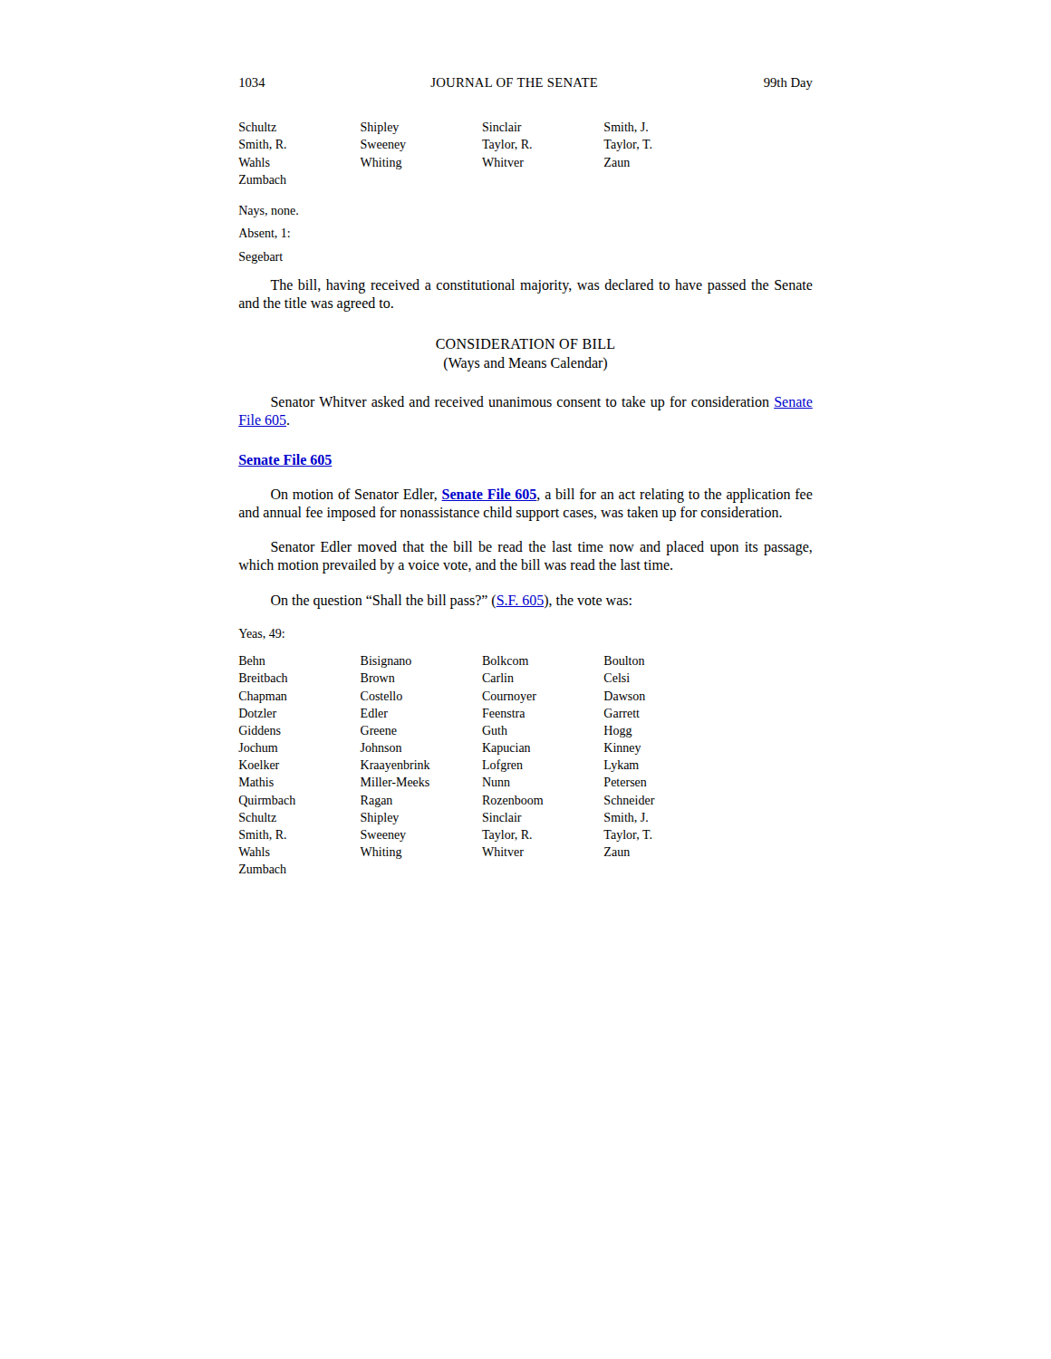1034 JOURNAL OF THE SENATE 99th Day
| Schultz | Shipley | Sinclair | Smith, J. |
| Smith, R. | Sweeney | Taylor, R. | Taylor, T. |
| Wahls | Whiting | Whitver | Zaun |
| Zumbach | | | |
Nays, none.
Absent, 1:
Segebart
The bill, having received a constitutional majority, was declared to have passed the Senate and the title was agreed to.
CONSIDERATION OF BILL (Ways and Means Calendar)
Senator Whitver asked and received unanimous consent to take up for consideration Senate File 605.
Senate File 605
On motion of Senator Edler, Senate File 605, a bill for an act relating to the application fee and annual fee imposed for nonassistance child support cases, was taken up for consideration.
Senator Edler moved that the bill be read the last time now and placed upon its passage, which motion prevailed by a voice vote, and the bill was read the last time.
On the question “Shall the bill pass?” (S.F. 605), the vote was:
Yeas, 49:
| Behn | Bisignano | Bolkcom | Boulton |
| Breitbach | Brown | Carlin | Celsi |
| Chapman | Costello | Cournoyer | Dawson |
| Dotzler | Edler | Feenstra | Garrett |
| Giddens | Greene | Guth | Hogg |
| Jochum | Johnson | Kapucian | Kinney |
| Koelker | Kraayenbrink | Lofgren | Lykam |
| Mathis | Miller-Meeks | Nunn | Petersen |
| Quirmbach | Ragan | Rozenboom | Schneider |
| Schultz | Shipley | Sinclair | Smith, J. |
| Smith, R. | Sweeney | Taylor, R. | Taylor, T. |
| Wahls | Whiting | Whitver | Zaun |
| Zumbach | | | |